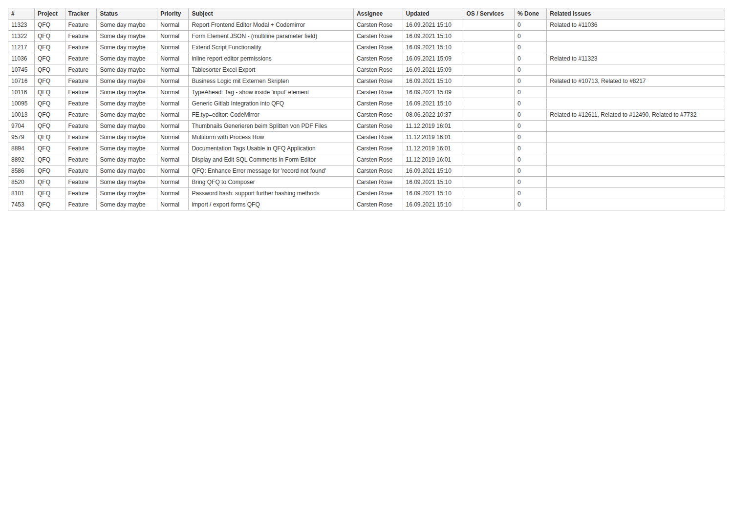| # | Project | Tracker | Status | Priority | Subject | Assignee | Updated | OS / Services | % Done | Related issues |
| --- | --- | --- | --- | --- | --- | --- | --- | --- | --- | --- |
| 11323 | QFQ | Feature | Some day maybe | Normal | Report Frontend Editor Modal + Codemirror | Carsten Rose | 16.09.2021 15:10 | | 0 | Related to #11036 |
| 11322 | QFQ | Feature | Some day maybe | Normal | Form Element JSON - (multiline parameter field) | Carsten Rose | 16.09.2021 15:10 | | 0 | |
| 11217 | QFQ | Feature | Some day maybe | Normal | Extend Script Functionality | Carsten Rose | 16.09.2021 15:10 | | 0 | |
| 11036 | QFQ | Feature | Some day maybe | Normal | inline report editor permissions | Carsten Rose | 16.09.2021 15:09 | | 0 | Related to #11323 |
| 10745 | QFQ | Feature | Some day maybe | Normal | Tablesorter Excel Export | Carsten Rose | 16.09.2021 15:09 | | 0 | |
| 10716 | QFQ | Feature | Some day maybe | Normal | Business Logic mit Externen Skripten | Carsten Rose | 16.09.2021 15:10 | | 0 | Related to #10713, Related to #8217 |
| 10116 | QFQ | Feature | Some day maybe | Normal | TypeAhead: Tag - show inside 'input' element | Carsten Rose | 16.09.2021 15:09 | | 0 | |
| 10095 | QFQ | Feature | Some day maybe | Normal | Generic Gitlab Integration into QFQ | Carsten Rose | 16.09.2021 15:10 | | 0 | |
| 10013 | QFQ | Feature | Some day maybe | Normal | FE.typ=editor: CodeMirror | Carsten Rose | 08.06.2022 10:37 | | 0 | Related to #12611, Related to #12490, Related to #7732 |
| 9704 | QFQ | Feature | Some day maybe | Normal | Thumbnails Generieren beim Splitten von PDF Files | Carsten Rose | 11.12.2019 16:01 | | 0 | |
| 9579 | QFQ | Feature | Some day maybe | Normal | Multiform with Process Row | Carsten Rose | 11.12.2019 16:01 | | 0 | |
| 8894 | QFQ | Feature | Some day maybe | Normal | Documentation Tags Usable in QFQ Application | Carsten Rose | 11.12.2019 16:01 | | 0 | |
| 8892 | QFQ | Feature | Some day maybe | Normal | Display and Edit SQL Comments in Form Editor | Carsten Rose | 11.12.2019 16:01 | | 0 | |
| 8586 | QFQ | Feature | Some day maybe | Normal | QFQ: Enhance Error message for 'record not found' | Carsten Rose | 16.09.2021 15:10 | | 0 | |
| 8520 | QFQ | Feature | Some day maybe | Normal | Bring QFQ to Composer | Carsten Rose | 16.09.2021 15:10 | | 0 | |
| 8101 | QFQ | Feature | Some day maybe | Normal | Password hash: support further hashing methods | Carsten Rose | 16.09.2021 15:10 | | 0 | |
| 7453 | QFQ | Feature | Some day maybe | Normal | import / export forms QFQ | Carsten Rose | 16.09.2021 15:10 | | 0 | |